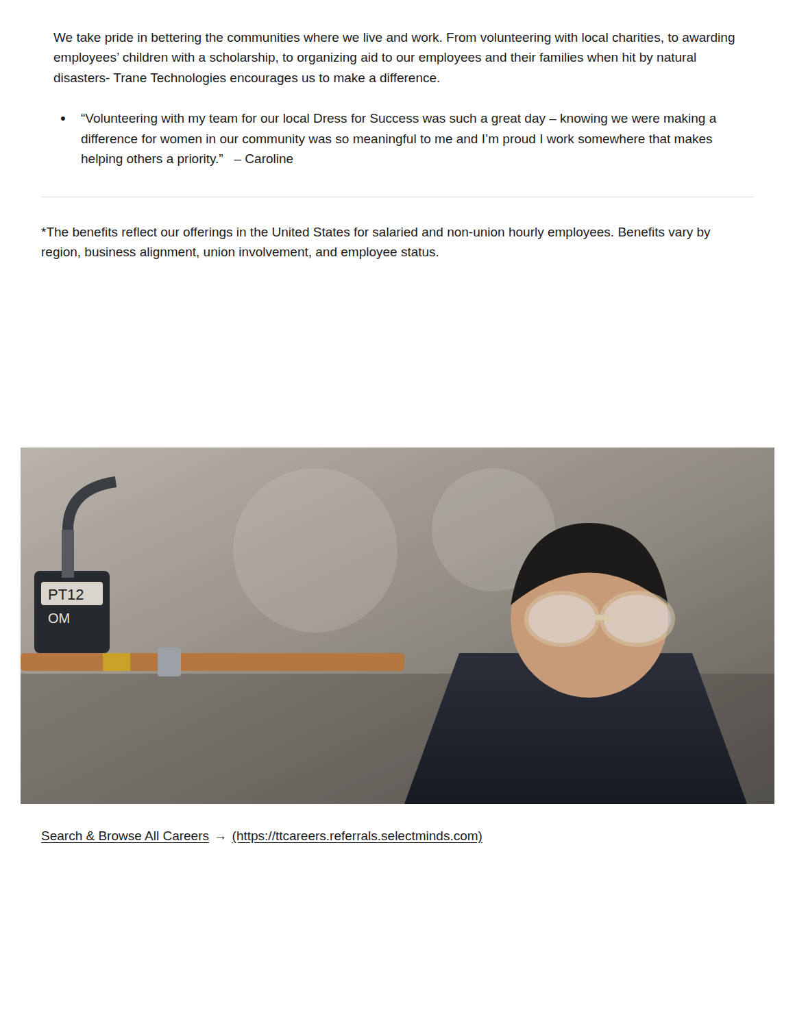We take pride in bettering the communities where we live and work. From volunteering with local charities, to awarding employees’ children with a scholarship, to organizing aid to our employees and their families when hit by natural disasters- Trane Technologies encourages us to make a difference.
“Volunteering with my team for our local Dress for Success was such a great day – knowing we were making a difference for women in our community was so meaningful to me and I’m proud I work somewhere that makes helping others a priority.” – Caroline
*The benefits reflect our offerings in the United States for salaried and non-union hourly employees. Benefits vary by region, business alignment, union involvement, and employee status.
Search & Browse All Careers → (https://ttcareers.referrals.selectminds.com)